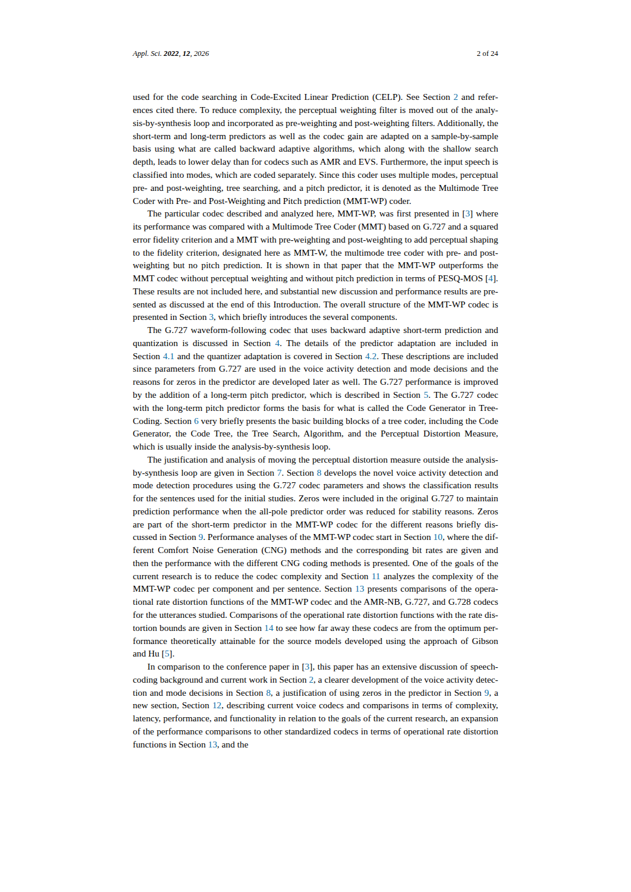Appl. Sci. 2022, 12, 2026 2 of 24
used for the code searching in Code-Excited Linear Prediction (CELP). See Section 2 and references cited there. To reduce complexity, the perceptual weighting filter is moved out of the analysis-by-synthesis loop and incorporated as pre-weighting and post-weighting filters. Additionally, the short-term and long-term predictors as well as the codec gain are adapted on a sample-by-sample basis using what are called backward adaptive algorithms, which along with the shallow search depth, leads to lower delay than for codecs such as AMR and EVS. Furthermore, the input speech is classified into modes, which are coded separately. Since this coder uses multiple modes, perceptual pre- and post-weighting, tree searching, and a pitch predictor, it is denoted as the Multimode Tree Coder with Pre- and Post-Weighting and Pitch prediction (MMT-WP) coder.
The particular codec described and analyzed here, MMT-WP, was first presented in [3] where its performance was compared with a Multimode Tree Coder (MMT) based on G.727 and a squared error fidelity criterion and a MMT with pre-weighting and post-weighting to add perceptual shaping to the fidelity criterion, designated here as MMT-W, the multimode tree coder with pre- and post-weighting but no pitch prediction. It is shown in that paper that the MMT-WP outperforms the MMT codec without perceptual weighting and without pitch prediction in terms of PESQ-MOS [4]. These results are not included here, and substantial new discussion and performance results are presented as discussed at the end of this Introduction. The overall structure of the MMT-WP codec is presented in Section 3, which briefly introduces the several components.
The G.727 waveform-following codec that uses backward adaptive short-term prediction and quantization is discussed in Section 4. The details of the predictor adaptation are included in Section 4.1 and the quantizer adaptation is covered in Section 4.2. These descriptions are included since parameters from G.727 are used in the voice activity detection and mode decisions and the reasons for zeros in the predictor are developed later as well. The G.727 performance is improved by the addition of a long-term pitch predictor, which is described in Section 5. The G.727 codec with the long-term pitch predictor forms the basis for what is called the Code Generator in Tree-Coding. Section 6 very briefly presents the basic building blocks of a tree coder, including the Code Generator, the Code Tree, the Tree Search, Algorithm, and the Perceptual Distortion Measure, which is usually inside the analysis-by-synthesis loop.
The justification and analysis of moving the perceptual distortion measure outside the analysis-by-synthesis loop are given in Section 7. Section 8 develops the novel voice activity detection and mode detection procedures using the G.727 codec parameters and shows the classification results for the sentences used for the initial studies. Zeros were included in the original G.727 to maintain prediction performance when the all-pole predictor order was reduced for stability reasons. Zeros are part of the short-term predictor in the MMT-WP codec for the different reasons briefly discussed in Section 9. Performance analyses of the MMT-WP codec start in Section 10, where the different Comfort Noise Generation (CNG) methods and the corresponding bit rates are given and then the performance with the different CNG coding methods is presented. One of the goals of the current research is to reduce the codec complexity and Section 11 analyzes the complexity of the MMT-WP codec per component and per sentence. Section 13 presents comparisons of the operational rate distortion functions of the MMT-WP codec and the AMR-NB, G.727, and G.728 codecs for the utterances studied. Comparisons of the operational rate distortion functions with the rate distortion bounds are given in Section 14 to see how far away these codecs are from the optimum performance theoretically attainable for the source models developed using the approach of Gibson and Hu [5].
In comparison to the conference paper in [3], this paper has an extensive discussion of speech-coding background and current work in Section 2, a clearer development of the voice activity detection and mode decisions in Section 8, a justification of using zeros in the predictor in Section 9, a new section, Section 12, describing current voice codecs and comparisons in terms of complexity, latency, performance, and functionality in relation to the goals of the current research, an expansion of the performance comparisons to other standardized codecs in terms of operational rate distortion functions in Section 13, and the